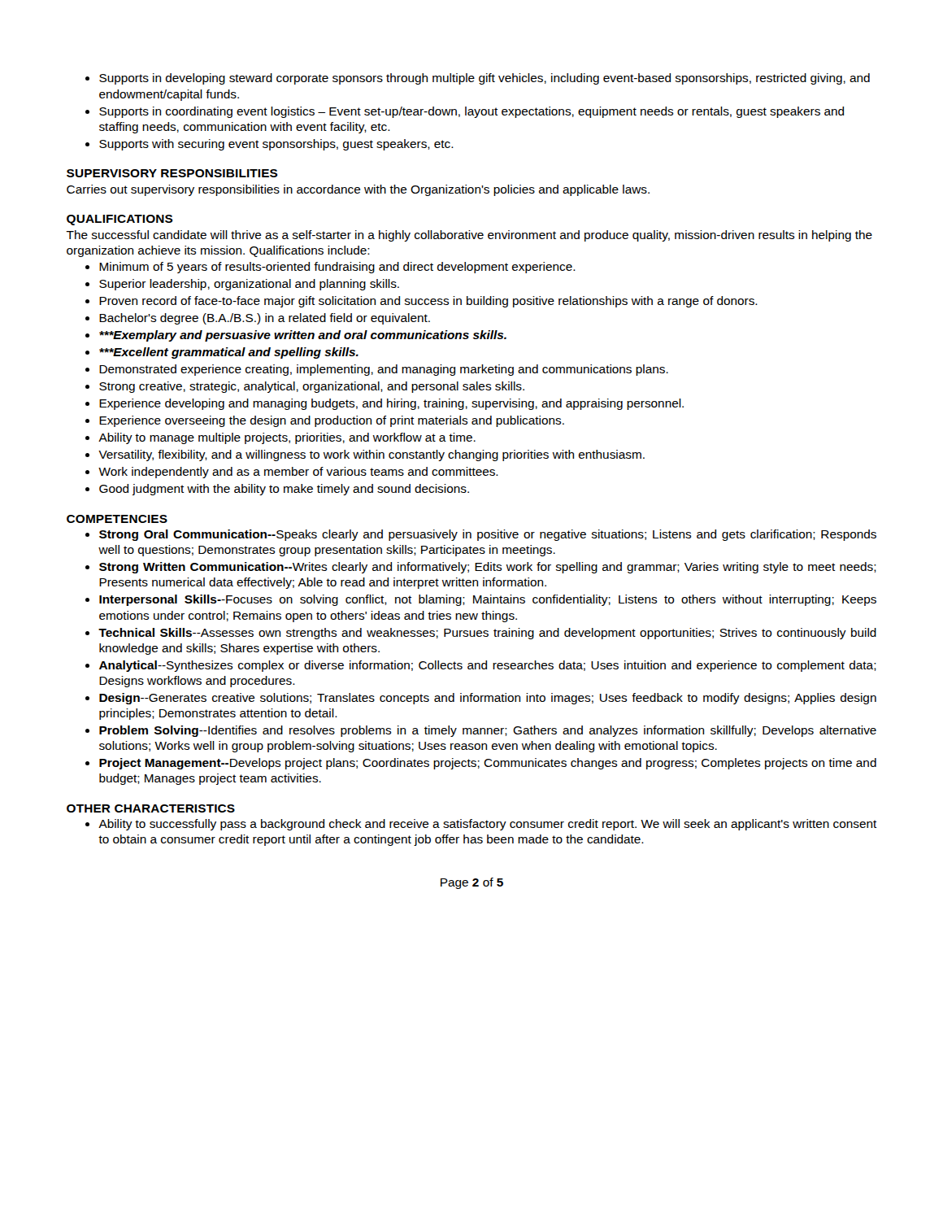Supports in developing steward corporate sponsors through multiple gift vehicles, including event-based sponsorships, restricted giving, and endowment/capital funds.
Supports in coordinating event logistics – Event set-up/tear-down, layout expectations, equipment needs or rentals, guest speakers and staffing needs, communication with event facility, etc.
Supports with securing event sponsorships, guest speakers, etc.
Supervisory Responsibilities
Carries out supervisory responsibilities in accordance with the Organization's policies and applicable laws.
Qualifications
The successful candidate will thrive as a self-starter in a highly collaborative environment and produce quality, mission-driven results in helping the organization achieve its mission. Qualifications include:
Minimum of 5 years of results-oriented fundraising and direct development experience.
Superior leadership, organizational and planning skills.
Proven record of face-to-face major gift solicitation and success in building positive relationships with a range of donors.
Bachelor's degree (B.A./B.S.) in a related field or equivalent.
***Exemplary and persuasive written and oral communications skills.
***Excellent grammatical and spelling skills.
Demonstrated experience creating, implementing, and managing marketing and communications plans.
Strong creative, strategic, analytical, organizational, and personal sales skills.
Experience developing and managing budgets, and hiring, training, supervising, and appraising personnel.
Experience overseeing the design and production of print materials and publications.
Ability to manage multiple projects, priorities, and workflow at a time.
Versatility, flexibility, and a willingness to work within constantly changing priorities with enthusiasm.
Work independently and as a member of various teams and committees.
Good judgment with the ability to make timely and sound decisions.
Competencies
Strong Oral Communication--Speaks clearly and persuasively in positive or negative situations; Listens and gets clarification; Responds well to questions; Demonstrates group presentation skills; Participates in meetings.
Strong Written Communication--Writes clearly and informatively; Edits work for spelling and grammar; Varies writing style to meet needs; Presents numerical data effectively; Able to read and interpret written information.
Interpersonal Skills--Focuses on solving conflict, not blaming; Maintains confidentiality; Listens to others without interrupting; Keeps emotions under control; Remains open to others' ideas and tries new things.
Technical Skills--Assesses own strengths and weaknesses; Pursues training and development opportunities; Strives to continuously build knowledge and skills; Shares expertise with others.
Analytical--Synthesizes complex or diverse information; Collects and researches data; Uses intuition and experience to complement data; Designs workflows and procedures.
Design--Generates creative solutions; Translates concepts and information into images; Uses feedback to modify designs; Applies design principles; Demonstrates attention to detail.
Problem Solving--Identifies and resolves problems in a timely manner; Gathers and analyzes information skillfully; Develops alternative solutions; Works well in group problem-solving situations; Uses reason even when dealing with emotional topics.
Project Management--Develops project plans; Coordinates projects; Communicates changes and progress; Completes projects on time and budget; Manages project team activities.
Other Characteristics
Ability to successfully pass a background check and receive a satisfactory consumer credit report. We will seek an applicant's written consent to obtain a consumer credit report until after a contingent job offer has been made to the candidate.
Page 2 of 5